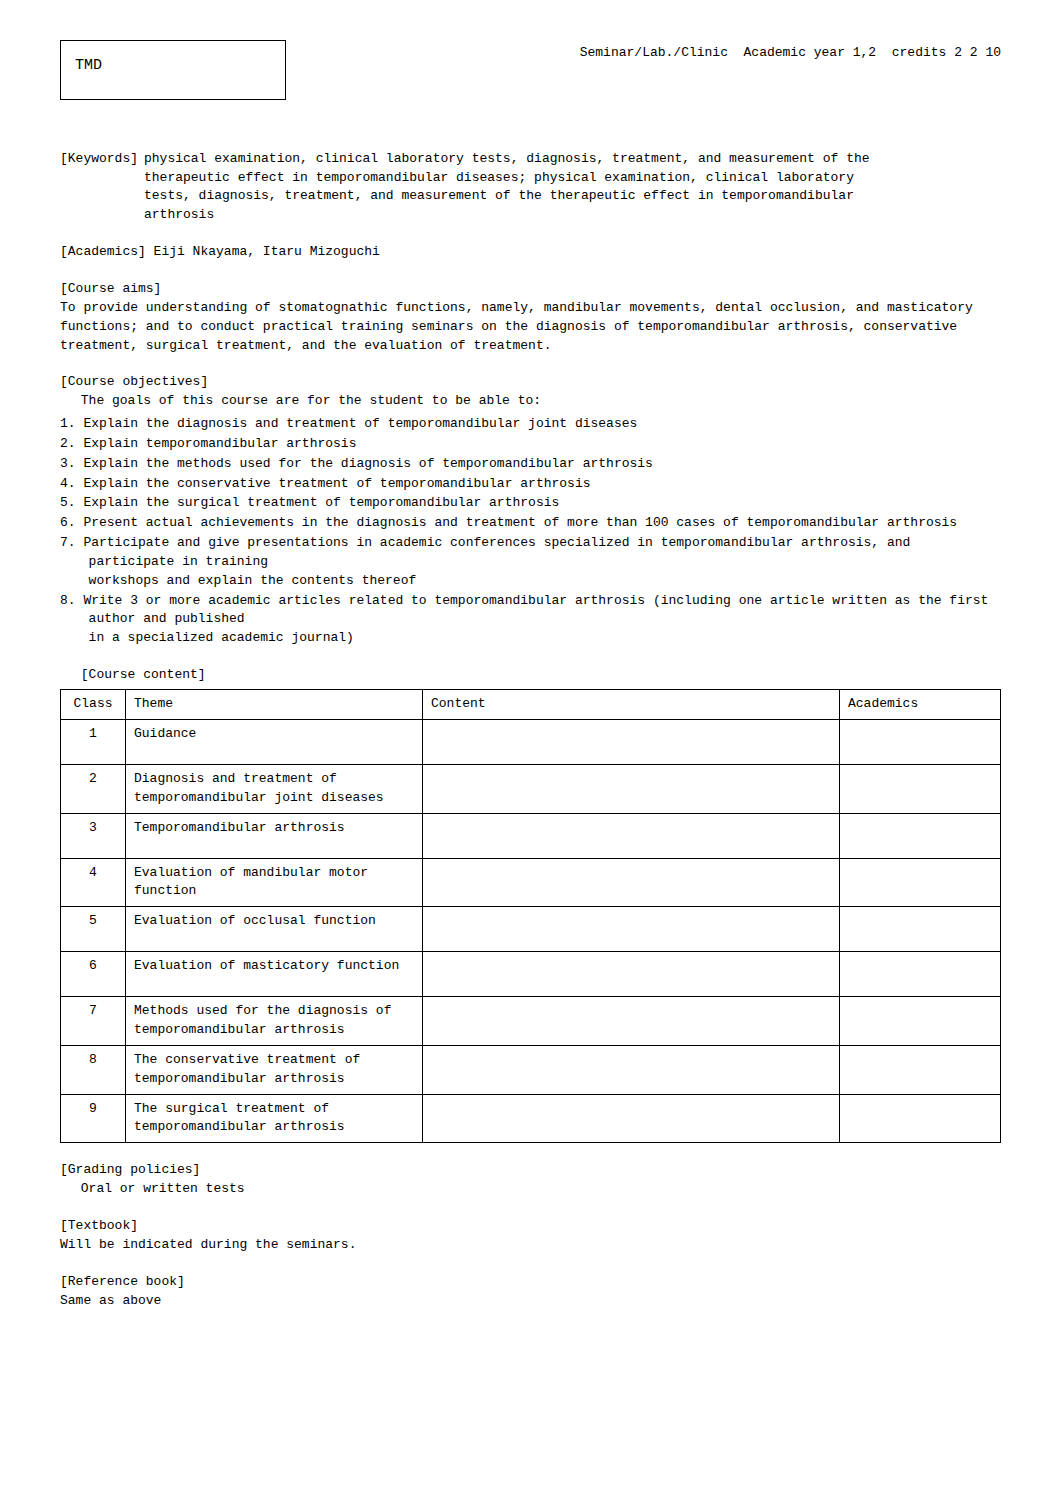TMD
Seminar/Lab./Clinic Academic year 1,2 credits 2 2 10
[Keywords]
physical examination, clinical laboratory tests, diagnosis, treatment, and measurement of the therapeutic effect in temporomandibular diseases; physical examination, clinical laboratory tests, diagnosis, treatment, and measurement of the therapeutic effect in temporomandibular arthrosis
[Academics] Eiji Nkayama, Itaru Mizoguchi
[Course aims]
To provide understanding of stomatognathic functions, namely, mandibular movements, dental occlusion, and masticatory functions; and to conduct practical training seminars on the diagnosis of temporomandibular arthrosis, conservative treatment, surgical treatment, and the evaluation of treatment.
[Course objectives]
The goals of this course are for the student to be able to:
1. Explain the diagnosis and treatment of temporomandibular joint diseases
2. Explain temporomandibular arthrosis
3. Explain the methods used for the diagnosis of temporomandibular arthrosis
4. Explain the conservative treatment of temporomandibular arthrosis
5. Explain the surgical treatment of temporomandibular arthrosis
6. Present actual achievements in the diagnosis and treatment of more than 100 cases of temporomandibular arthrosis
7. Participate and give presentations in academic conferences specialized in temporomandibular arthrosis, and participate in training
workshops and explain the contents thereof
8. Write 3 or more academic articles related to temporomandibular arthrosis (including one article written as the first author and published
in a specialized academic journal)
[Course content]
| Class | Theme | Content | Academics |
| --- | --- | --- | --- |
| 1 | Guidance | | |
| 2 | Diagnosis and treatment of temporomandibular joint diseases | | |
| 3 | Temporomandibular arthrosis | | |
| 4 | Evaluation of mandibular motor function | | |
| 5 | Evaluation of occlusal function | | |
| 6 | Evaluation of masticatory function | | |
| 7 | Methods used for the diagnosis of temporomandibular arthrosis | | |
| 8 | The conservative treatment of temporomandibular arthrosis | | |
| 9 | The surgical treatment of temporomandibular arthrosis | | |
[Grading policies]
Oral or written tests
[Textbook]
Will be indicated during the seminars.
[Reference book]
Same as above